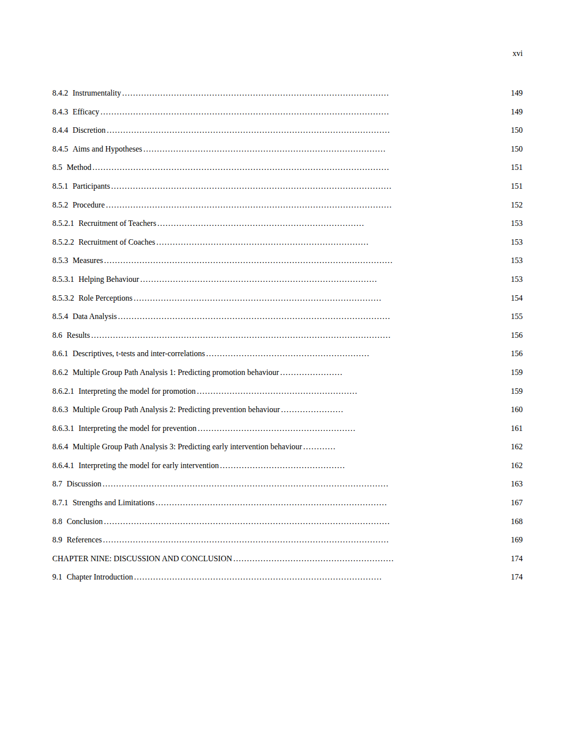xvi
8.4.2 Instrumentality .................................................................................................. 149
8.4.3 Efficacy .......................................................................................................... 149
8.4.4 Discretion ........................................................................................................ 150
8.4.5 Aims and Hypotheses ......................................................................................... 150
8.5 Method ............................................................................................................. 151
8.5.1 Participants ....................................................................................................... 151
8.5.2 Procedure ......................................................................................................... 152
8.5.2.1 Recruitment of Teachers ............................................................................ 153
8.5.2.2 Recruitment of Coaches .............................................................................. 153
8.5.3 Measures .......................................................................................................... 153
8.5.3.1 Helping Behaviour ....................................................................................... 153
8.5.3.2 Role Perceptions ........................................................................................... 154
8.5.4 Data Analysis .................................................................................................... 155
8.6 Results .............................................................................................................. 156
8.6.1 Descriptives, t-tests and inter-correlations ............................................................ 156
8.6.2 Multiple Group Path Analysis 1: Predicting promotion behaviour ....................... 159
8.6.2.1 Interpreting the model for promotion ........................................................... 159
8.6.3 Multiple Group Path Analysis 2: Predicting prevention behaviour ....................... 160
8.6.3.1 Interpreting the model for prevention .......................................................... 161
8.6.4 Multiple Group Path Analysis 3: Predicting early intervention behaviour ............ 162
8.6.4.1 Interpreting the model for early intervention .............................................. 162
8.7 Discussion ......................................................................................................... 163
8.7.1 Strengths and Limitations ..................................................................................... 167
8.8 Conclusion ......................................................................................................... 168
8.9 References ......................................................................................................... 169
CHAPTER NINE: DISCUSSION AND CONCLUSION ........................................................... 174
9.1 Chapter Introduction ........................................................................................... 174